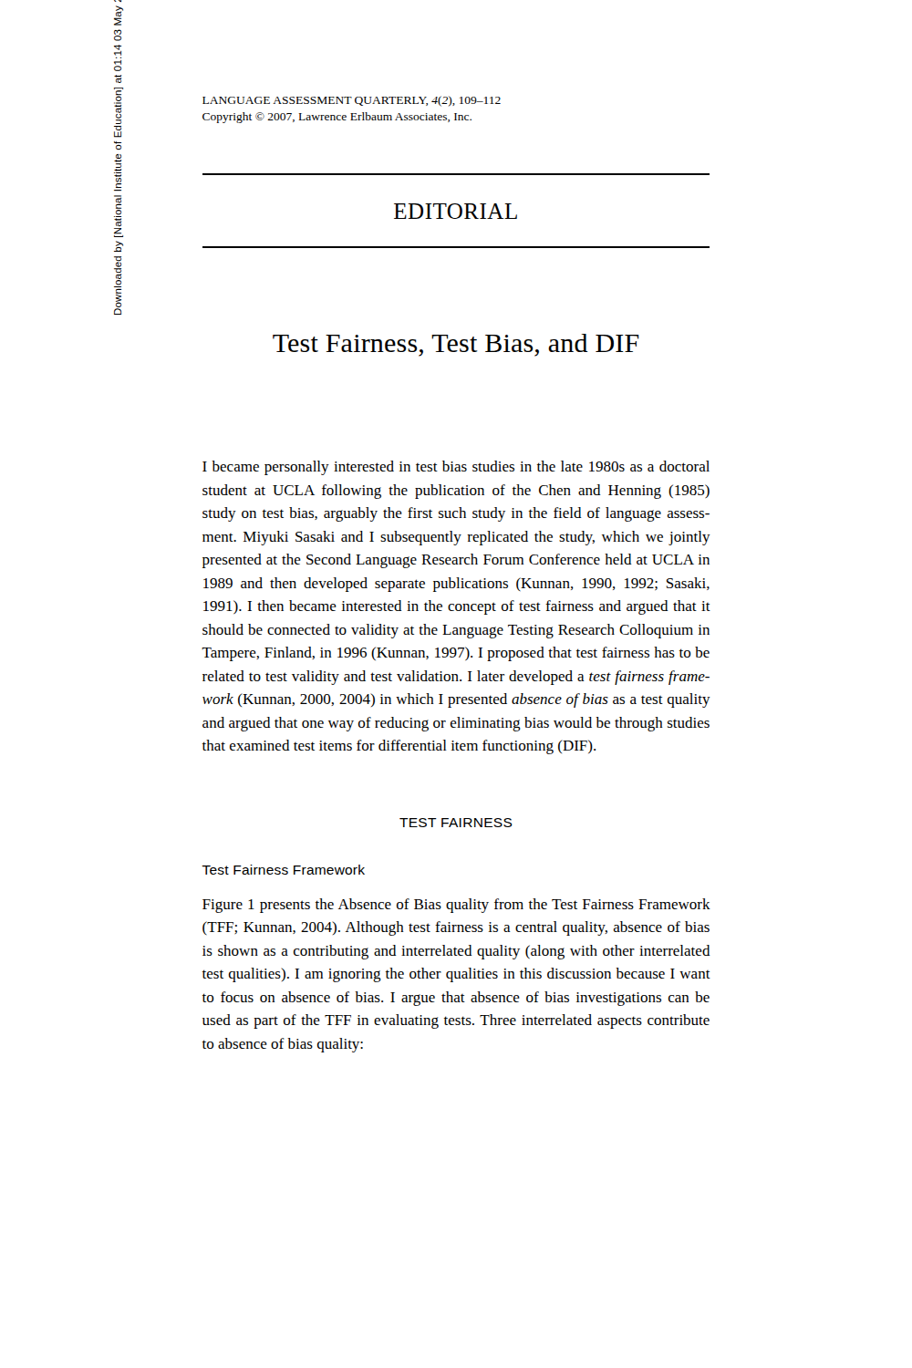Downloaded by [National Institute of Education] at 01:14 03 May 2014
LANGUAGE ASSESSMENT QUARTERLY, 4(2), 109–112
Copyright © 2007, Lawrence Erlbaum Associates, Inc.
EDITORIAL
Test Fairness, Test Bias, and DIF
I became personally interested in test bias studies in the late 1980s as a doctoral student at UCLA following the publication of the Chen and Henning (1985) study on test bias, arguably the first such study in the field of language assessment. Miyuki Sasaki and I subsequently replicated the study, which we jointly presented at the Second Language Research Forum Conference held at UCLA in 1989 and then developed separate publications (Kunnan, 1990, 1992; Sasaki, 1991). I then became interested in the concept of test fairness and argued that it should be connected to validity at the Language Testing Research Colloquium in Tampere, Finland, in 1996 (Kunnan, 1997). I proposed that test fairness has to be related to test validity and test validation. I later developed a test fairness framework (Kunnan, 2000, 2004) in which I presented absence of bias as a test quality and argued that one way of reducing or eliminating bias would be through studies that examined test items for differential item functioning (DIF).
TEST FAIRNESS
Test Fairness Framework
Figure 1 presents the Absence of Bias quality from the Test Fairness Framework (TFF; Kunnan, 2004). Although test fairness is a central quality, absence of bias is shown as a contributing and interrelated quality (along with other interrelated test qualities). I am ignoring the other qualities in this discussion because I want to focus on absence of bias. I argue that absence of bias investigations can be used as part of the TFF in evaluating tests. Three interrelated aspects contribute to absence of bias quality: